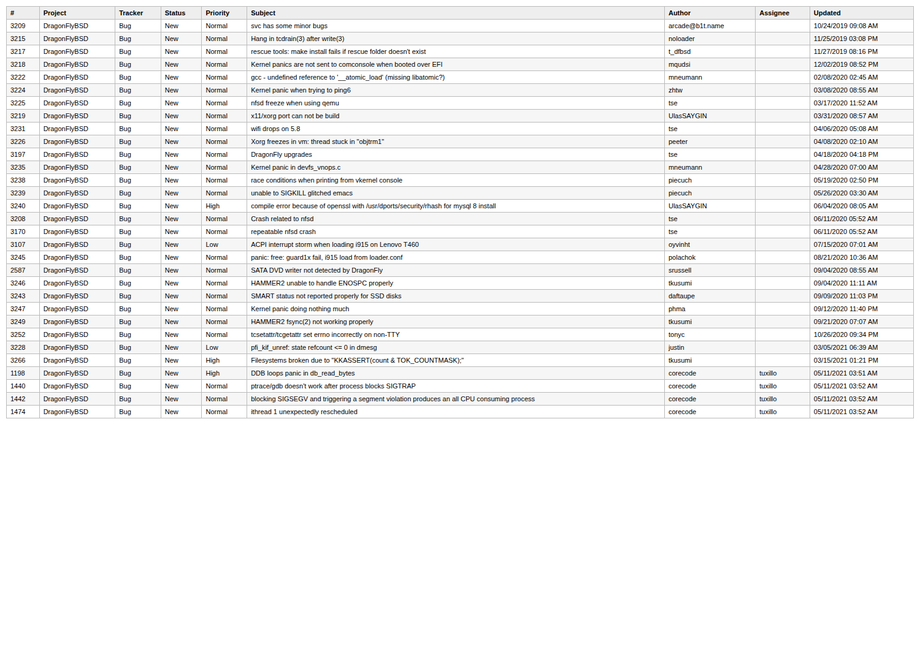| # | Project | Tracker | Status | Priority | Subject | Author | Assignee | Updated |
| --- | --- | --- | --- | --- | --- | --- | --- | --- |
| 3209 | DragonFlyBSD | Bug | New | Normal | svc has some minor bugs | arcade@b1t.name | | 10/24/2019 09:08 AM |
| 3215 | DragonFlyBSD | Bug | New | Normal | Hang in tcdrain(3) after write(3) | noloader | | 11/25/2019 03:08 PM |
| 3217 | DragonFlyBSD | Bug | New | Normal | rescue tools: make install fails if rescue folder doesn't exist | t_dfbsd | | 11/27/2019 08:16 PM |
| 3218 | DragonFlyBSD | Bug | New | Normal | Kernel panics are not sent to comconsole when booted over EFI | mqudsi | | 12/02/2019 08:52 PM |
| 3222 | DragonFlyBSD | Bug | New | Normal | gcc - undefined reference to '__atomic_load' (missing libatomic?) | mneumann | | 02/08/2020 02:45 AM |
| 3224 | DragonFlyBSD | Bug | New | Normal | Kernel panic when trying to ping6 | zhtw | | 03/08/2020 08:55 AM |
| 3225 | DragonFlyBSD | Bug | New | Normal | nfsd freeze when using qemu | tse | | 03/17/2020 11:52 AM |
| 3219 | DragonFlyBSD | Bug | New | Normal | x11/xorg port can not be build | UlasSAYGIN | | 03/31/2020 08:57 AM |
| 3231 | DragonFlyBSD | Bug | New | Normal | wifi drops on 5.8 | tse | | 04/06/2020 05:08 AM |
| 3226 | DragonFlyBSD | Bug | New | Normal | Xorg freezes in vm: thread stuck in "objtrm1" | peeter | | 04/08/2020 02:10 AM |
| 3197 | DragonFlyBSD | Bug | New | Normal | DragonFly upgrades | tse | | 04/18/2020 04:18 PM |
| 3235 | DragonFlyBSD | Bug | New | Normal | Kernel panic in devfs_vnops.c | mneumann | | 04/28/2020 07:00 AM |
| 3238 | DragonFlyBSD | Bug | New | Normal | race conditions when printing from vkernel console | piecuch | | 05/19/2020 02:50 PM |
| 3239 | DragonFlyBSD | Bug | New | Normal | unable to SIGKILL glitched emacs | piecuch | | 05/26/2020 03:30 AM |
| 3240 | DragonFlyBSD | Bug | New | High | compile error because of openssl with /usr/dports/security/rhash for mysql 8 install | UlasSAYGIN | | 06/04/2020 08:05 AM |
| 3208 | DragonFlyBSD | Bug | New | Normal | Crash related to nfsd | tse | | 06/11/2020 05:52 AM |
| 3170 | DragonFlyBSD | Bug | New | Normal | repeatable nfsd crash | tse | | 06/11/2020 05:52 AM |
| 3107 | DragonFlyBSD | Bug | New | Low | ACPI interrupt storm when loading i915 on Lenovo T460 | oyvinht | | 07/15/2020 07:01 AM |
| 3245 | DragonFlyBSD | Bug | New | Normal | panic: free: guard1x fail, i915 load from loader.conf | polachok | | 08/21/2020 10:36 AM |
| 2587 | DragonFlyBSD | Bug | New | Normal | SATA DVD writer not detected by DragonFly | srussell | | 09/04/2020 08:55 AM |
| 3246 | DragonFlyBSD | Bug | New | Normal | HAMMER2 unable to handle ENOSPC properly | tkusumi | | 09/04/2020 11:11 AM |
| 3243 | DragonFlyBSD | Bug | New | Normal | SMART status not reported properly for SSD disks | daftaupe | | 09/09/2020 11:03 PM |
| 3247 | DragonFlyBSD | Bug | New | Normal | Kernel panic doing nothing much | phma | | 09/12/2020 11:40 PM |
| 3249 | DragonFlyBSD | Bug | New | Normal | HAMMER2 fsync(2) not working properly | tkusumi | | 09/21/2020 07:07 AM |
| 3252 | DragonFlyBSD | Bug | New | Normal | tcsetattr/tcgetattr set errno incorrectly on non-TTY | tonyc | | 10/26/2020 09:34 PM |
| 3228 | DragonFlyBSD | Bug | New | Low | pfi_kif_unref: state refcount <= 0 in dmesg | justin | | 03/05/2021 06:39 AM |
| 3266 | DragonFlyBSD | Bug | New | High | Filesystems broken due to "KKASSERT(count & TOK_COUNTMASK);" | tkusumi | | 03/15/2021 01:21 PM |
| 1198 | DragonFlyBSD | Bug | New | High | DDB loops panic in db_read_bytes | corecode | tuxillo | 05/11/2021 03:51 AM |
| 1440 | DragonFlyBSD | Bug | New | Normal | ptrace/gdb doesn't work after process blocks SIGTRAP | corecode | tuxillo | 05/11/2021 03:52 AM |
| 1442 | DragonFlyBSD | Bug | New | Normal | blocking SIGSEGV and triggering a segment violation produces an all CPU consuming process | corecode | tuxillo | 05/11/2021 03:52 AM |
| 1474 | DragonFlyBSD | Bug | New | Normal | ithread 1 unexpectedly rescheduled | corecode | tuxillo | 05/11/2021 03:52 AM |